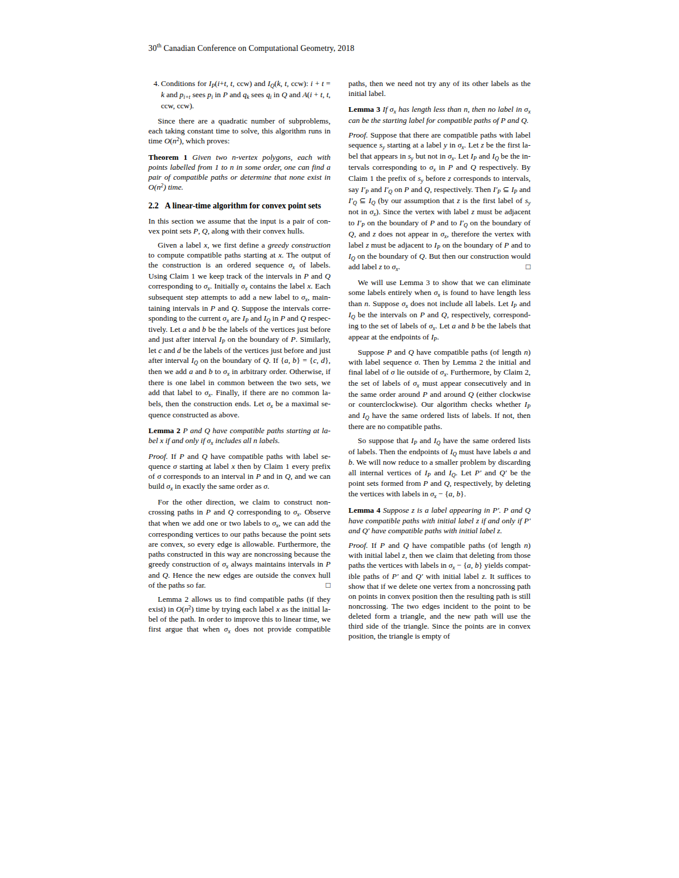30th Canadian Conference on Computational Geometry, 2018
4. Conditions for IP(i+t, t, ccw) and IQ(k, t, ccw): i + t = k and pi+t sees pi in P and qk sees qi in Q and A(i + t, t, ccw, ccw).
Since there are a quadratic number of subproblems, each taking constant time to solve, this algorithm runs in time O(n2), which proves:
Theorem 1 Given two n-vertex polygons, each with points labelled from 1 to n in some order, one can find a pair of compatible paths or determine that none exist in O(n2) time.
2.2 A linear-time algorithm for convex point sets
In this section we assume that the input is a pair of convex point sets P, Q, along with their convex hulls.
Given a label x, we first define a greedy construction to compute compatible paths starting at x. The output of the construction is an ordered sequence σx of labels. Using Claim 1 we keep track of the intervals in P and Q corresponding to σx. Initially σx contains the label x. Each subsequent step attempts to add a new label to σx, maintaining intervals in P and Q. Suppose the intervals corresponding to the current σx are IP and IQ in P and Q respectively. Let a and b be the labels of the vertices just before and just after interval IP on the boundary of P. Similarly, let c and d be the labels of the vertices just before and just after interval IQ on the boundary of Q. If {a, b} = {c, d}, then we add a and b to σx in arbitrary order. Otherwise, if there is one label in common between the two sets, we add that label to σx. Finally, if there are no common labels, then the construction ends. Let σx be a maximal sequence constructed as above.
Lemma 2 P and Q have compatible paths starting at label x if and only if σx includes all n labels.
Proof. If P and Q have compatible paths with label sequence σ starting at label x then by Claim 1 every prefix of σ corresponds to an interval in P and in Q, and we can build σx in exactly the same order as σ.
For the other direction, we claim to construct noncrossing paths in P and Q corresponding to σx. Observe that when we add one or two labels to σx, we can add the corresponding vertices to our paths because the point sets are convex, so every edge is allowable. Furthermore, the paths constructed in this way are noncrossing because the greedy construction of σx always maintains intervals in P and Q. Hence the new edges are outside the convex hull of the paths so far.□
Lemma 2 allows us to find compatible paths (if they exist) in O(n2) time by trying each label x as the initial label of the path. In order to improve this to linear time, we first argue that when σx does not provide compatible paths, then we need not try any of its other labels as the initial label.
Lemma 3 If σx has length less than n, then no label in σx can be the starting label for compatible paths of P and Q.
Proof. Suppose that there are compatible paths with label sequence sy starting at a label y in σx. Let z be the first label that appears in sy but not in σx. Let IP and IQ be the intervals corresponding to σx in P and Q respectively. By Claim 1 the prefix of sy before z corresponds to intervals, say I′P and I′Q on P and Q, respectively. Then I′P ⊆ IP and I′Q ⊆ IQ (by our assumption that z is the first label of sy not in σx). Since the vertex with label z must be adjacent to I′P on the boundary of P and to I′Q on the boundary of Q, and z does not appear in σx, therefore the vertex with label z must be adjacent to IP on the boundary of P and to IQ on the boundary of Q. But then our construction would add label z to σx.□
We will use Lemma 3 to show that we can eliminate some labels entirely when σx is found to have length less than n. Suppose σx does not include all labels. Let IP and IQ be the intervals on P and Q, respectively, corresponding to the set of labels of σx. Let a and b be the labels that appear at the endpoints of IP.
Suppose P and Q have compatible paths (of length n) with label sequence σ. Then by Lemma 2 the initial and final label of σ lie outside of σx. Furthermore, by Claim 2, the set of labels of σx must appear consecutively and in the same order around P and around Q (either clockwise or counterclockwise). Our algorithm checks whether IP and IQ have the same ordered lists of labels. If not, then there are no compatible paths.
So suppose that IP and IQ have the same ordered lists of labels. Then the endpoints of IQ must have labels a and b. We will now reduce to a smaller problem by discarding all internal vertices of IP and IQ. Let P′ and Q′ be the point sets formed from P and Q, respectively, by deleting the vertices with labels in σx − {a, b}.
Lemma 4 Suppose z is a label appearing in P′. P and Q have compatible paths with initial label z if and only if P′ and Q′ have compatible paths with initial label z.
Proof. If P and Q have compatible paths (of length n) with initial label z, then we claim that deleting from those paths the vertices with labels in σx − {a, b} yields compatible paths of P′ and Q′ with initial label z. It suffices to show that if we delete one vertex from a noncrossing path on points in convex position then the resulting path is still noncrossing. The two edges incident to the point to be deleted form a triangle, and the new path will use the third side of the triangle. Since the points are in convex position, the triangle is empty of